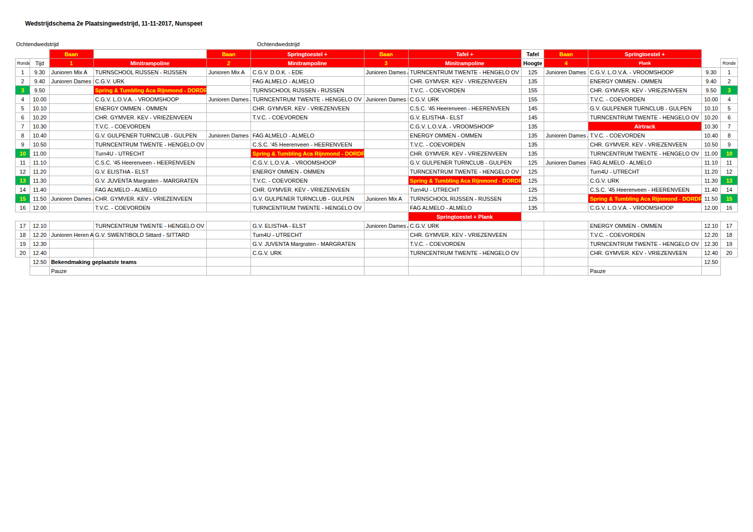Wedstrijdschema 2e Plaatsingwedstrijd, 11-11-2017, Nunspeet
Ochtendwedstrijd
Ochtendwedstrijd
| | | Baan | | Baan | Springtoestel + | Baan | Tafel + | Tafel | Baan | Springtoestel + | | |
| Ronde | Tijd | 1 | Minitrampoline | 2 | Minitrampoline | 3 | Minitrampoline | Hoogte | 4 | Plank | | Ronde |
| 1 | 9.30 | Junioren Mix A | TURNSCHOOL RIJSSEN - RIJSSEN | Junioren Mix A | C.G.V. D.O.K. - EDE | Junioren Dames A | TURNCENTRUM TWENTE - HENGELO OV | 125 | Junioren Dames B | C.G.V. L.O.V.A. - VROOMSHOOP | 9.30 | 1 |
| 2 | 9.40 | Junioren Dames B | C.G.V. URK | | FAG ALMELO - ALMELO | | CHR. GYMVER. KEV - VRIEZENVEEN | 135 | | ENERGY OMMEN - OMMEN | 9.40 | 2 |
| 3 | 9.50 | | Spring & Tumbling Aca Rijnmond - DORDRECHT | | TURNSCHOOL RIJSSEN - RIJSSEN | | T.V.C. - COEVORDEN | 155 | | CHR. GYMVER. KEV - VRIEZENVEEN | 9.50 | 3 |
| 4 | 10.00 | | C.G.V. L.O.V.A. - VROOMSHOOP | Junioren Dames A | TURNCENTRUM TWENTE - HENGELO OV | Junioren Dames B | C.G.V. URK | 155 | | T.V.C. - COEVORDEN | 10.00 | 4 |
| 5 | 10.10 | | ENERGY OMMEN - OMMEN | | CHR. GYMVER. KEV - VRIEZENVEEN | | C.S.C. '45 Heerenveen - HEERENVEEN | 145 | | G.V. GULPENER TURNCLUB - GULPEN | 10.10 | 5 |
| 6 | 10.20 | | CHR. GYMVER. KEV - VRIEZENVEEN | | T.V.C. - COEVORDEN | | G.V. ELISTHA - ELST | 145 | | TURNCENTRUM TWENTE - HENGELO OV | 10.20 | 6 |
| 7 | 10.30 | | T.V.C. - COEVORDEN | | | | C.G.V. L.O.V.A. - VROOMSHOOP | 135 | | Airtrack | 10.30 | 7 |
| 8 | 10.40 | | G.V. GULPENER TURNCLUB - GULPEN | Junioren Dames B | FAG ALMELO - ALMELO | | ENERGY OMMEN - OMMEN | 135 | Junioren Dames A | T.V.C. - COEVORDEN | 10.40 | 8 |
| 9 | 10.50 | | TURNCENTRUM TWENTE - HENGELO OV | | C.S.C. '45 Heerenveen - HEERENVEEN | | T.V.C. - COEVORDEN | 135 | | CHR. GYMVER. KEV - VRIEZENVEEN | 10.50 | 9 |
| 10 | 11.00 | | Turn4U - UTRECHT | | Spring & Tumbling Aca Rijnmond - DORDRECHT | | CHR. GYMVER. KEV - VRIEZENVEEN | 135 | | TURNCENTRUM TWENTE - HENGELO OV | 11.00 | 10 |
| 11 | 11.10 | | C.S.C. '45 Heerenveen - HEERENVEEN | | C.G.V. L.O.V.A. - VROOMSHOOP | | G.V. GULPENER TURNCLUB - GULPEN | 125 | Junioren Dames B | FAG ALMELO - ALMELO | 11.10 | 11 |
| 12 | 11.20 | | G.V. ELISTHA - ELST | | ENERGY OMMEN - OMMEN | | TURNCENTRUM TWENTE - HENGELO OV | 125 | | Turn4U - UTRECHT | 11.20 | 12 |
| 13 | 11.30 | | G.V. JUVENTA Margraten - MARGRATEN | | T.V.C. - COEVORDEN | | Spring & Tumbling Aca Rijnmond - DORDRECHT | 125 | | C.G.V. URK | 11.30 | 13 |
| 14 | 11.40 | | FAG ALMELO - ALMELO | | CHR. GYMVER. KEV - VRIEZENVEEN | | Turn4U - UTRECHT | 125 | | C.S.C. '45 Heerenveen - HEERENVEEN | 11.40 | 14 |
| 15 | 11.50 | Junioren Dames A | CHR. GYMVER. KEV - VRIEZENVEEN | | G.V. GULPENER TURNCLUB - GULPEN | Junioren Mix A | TURNSCHOOL RIJSSEN - RIJSSEN | 125 | | Spring & Tumbling Aca Rijnmond - DORDRECHT | 11.50 | 15 |
| 16 | 12.00 | | T.V.C. - COEVORDEN | | TURNCENTRUM TWENTE - HENGELO OV | | FAG ALMELO - ALMELO | 135 | | C.G.V. L.O.V.A. - VROOMSHOOP | 12.00 | 16 |
| | | | | | | | Springtoestel + Plank | | | | | |
| 17 | 12.10 | | TURNCENTRUM TWENTE - HENGELO OV | | G.V. ELISTHA - ELST | Junioren Dames A | C.G.V. URK | | | ENERGY OMMEN - OMMEN | 12.10 | 17 |
| 18 | 12.20 | Junioren Heren A | G.V. SWENTIBOLD Sittard - SITTARD | | Turn4U - UTRECHT | | CHR. GYMVER. KEV - VRIEZENVEEN | | | T.V.C. - COEVORDEN | 12.20 | 18 |
| 19 | 12.30 | | | | G.V. JUVENTA Margraten - MARGRATEN | | T.V.C. - COEVORDEN | | | TURNCENTRUM TWENTE - HENGELO OV | 12.30 | 19 |
| 20 | 12.40 | | | | C.G.V. URK | | TURNCENTRUM TWENTE - HENGELO OV | | | CHR. GYMVER. KEV - VRIEZENVEEN | 12.40 | 20 |
| | 12.50 | Bekendmaking geplaatste teams | | | | | | | | 12.50 | |
| | | Pauze | | | | | | | Pauze | | |